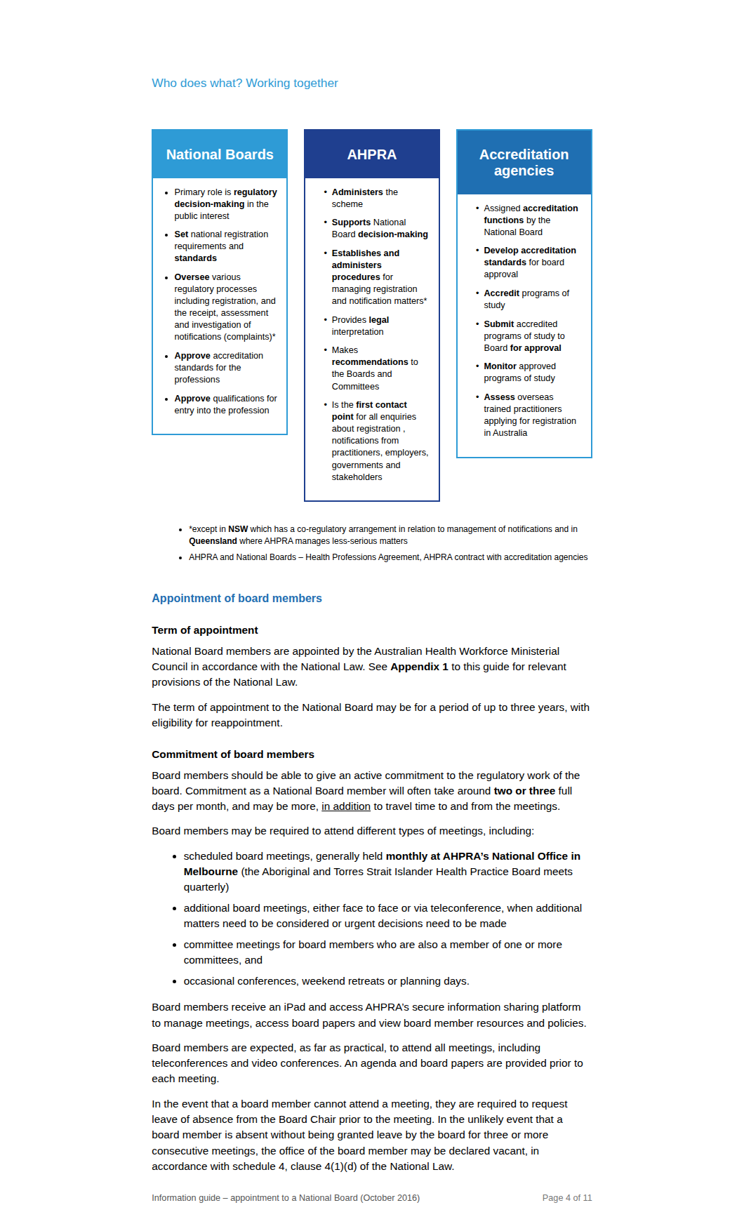Who does what? Working together
National Boards
Primary role is regulatory decision-making in the public interest
Set national registration requirements and standards
Oversee various regulatory processes including registration, and the receipt, assessment and investigation of notifications (complaints)*
Approve accreditation standards for the professions
Approve qualifications for entry into the profession
AHPRA
Administers the scheme
Supports National Board decision-making
Establishes and administers procedures for managing registration and notification matters*
Provides legal interpretation
Makes recommendations to the Boards and Committees
Is the first contact point for all enquiries about registration , notifications from practitioners, employers, governments and stakeholders
Accreditation agencies
Assigned accreditation functions by the National Board
Develop accreditation standards for board approval
Accredit programs of study
Submit accredited programs of study to Board for approval
Monitor approved programs of study
Assess overseas trained practitioners applying for registration in Australia
*except in NSW which has a co-regulatory arrangement in relation to management of notifications and in Queensland where AHPRA manages less-serious matters
AHPRA and National Boards – Health Professions Agreement, AHPRA contract with accreditation agencies
Appointment of board members
Term of appointment
National Board members are appointed by the Australian Health Workforce Ministerial Council in accordance with the National Law. See Appendix 1 to this guide for relevant provisions of the National Law.
The term of appointment to the National Board may be for a period of up to three years, with eligibility for reappointment.
Commitment of board members
Board members should be able to give an active commitment to the regulatory work of the board. Commitment as a National Board member will often take around two or three full days per month, and may be more, in addition to travel time to and from the meetings.
Board members may be required to attend different types of meetings, including:
scheduled board meetings, generally held monthly at AHPRA’s National Office in Melbourne (the Aboriginal and Torres Strait Islander Health Practice Board meets quarterly)
additional board meetings, either face to face or via teleconference, when additional matters need to be considered or urgent decisions need to be made
committee meetings for board members who are also a member of one or more committees, and
occasional conferences, weekend retreats or planning days.
Board members receive an iPad and access AHPRA’s secure information sharing platform to manage meetings, access board papers and view board member resources and policies.
Board members are expected, as far as practical, to attend all meetings, including teleconferences and video conferences. An agenda and board papers are provided prior to each meeting.
In the event that a board member cannot attend a meeting, they are required to request leave of absence from the Board Chair prior to the meeting. In the unlikely event that a board member is absent without being granted leave by the board for three or more consecutive meetings, the office of the board member may be declared vacant, in accordance with schedule 4, clause 4(1)(d) of the National Law.
Information guide – appointment to a National Board (October 2016) Page 4 of 11